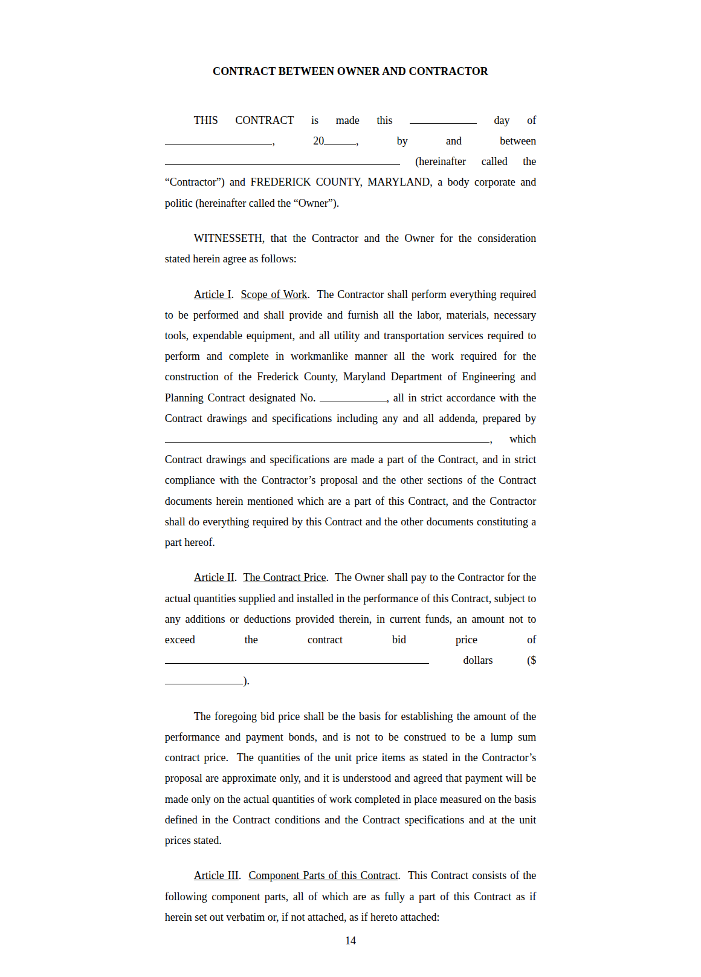Contract Between Owner and Contractor
THIS CONTRACT is made this day of , 20 , by and between (hereinafter called the “Contractor”) and FREDERICK COUNTY, MARYLAND, a body corporate and politic (hereinafter called the “Owner”).
WITNESSETH, that the Contractor and the Owner for the consideration stated herein agree as follows:
Article I. Scope of Work. The Contractor shall perform everything required to be performed and shall provide and furnish all the labor, materials, necessary tools, expendable equipment, and all utility and transportation services required to perform and complete in workmanlike manner all the work required for the construction of the Frederick County, Maryland Department of Engineering and Planning Contract designated No. , all in strict accordance with the Contract drawings and specifications including any and all addenda, prepared by , which Contract drawings and specifications are made a part of the Contract, and in strict compliance with the Contractor’s proposal and the other sections of the Contract documents herein mentioned which are a part of this Contract, and the Contractor shall do everything required by this Contract and the other documents constituting a part hereof.
Article II. The Contract Price. The Owner shall pay to the Contractor for the actual quantities supplied and installed in the performance of this Contract, subject to any additions or deductions provided therein, in current funds, an amount not to exceed the contract bid price of dollars ($ ).
The foregoing bid price shall be the basis for establishing the amount of the performance and payment bonds, and is not to be construed to be a lump sum contract price. The quantities of the unit price items as stated in the Contractor’s proposal are approximate only, and it is understood and agreed that payment will be made only on the actual quantities of work completed in place measured on the basis defined in the Contract conditions and the Contract specifications and at the unit prices stated.
Article III. Component Parts of this Contract. This Contract consists of the following component parts, all of which are as fully a part of this Contract as if herein set out verbatim or, if not attached, as if hereto attached:
14